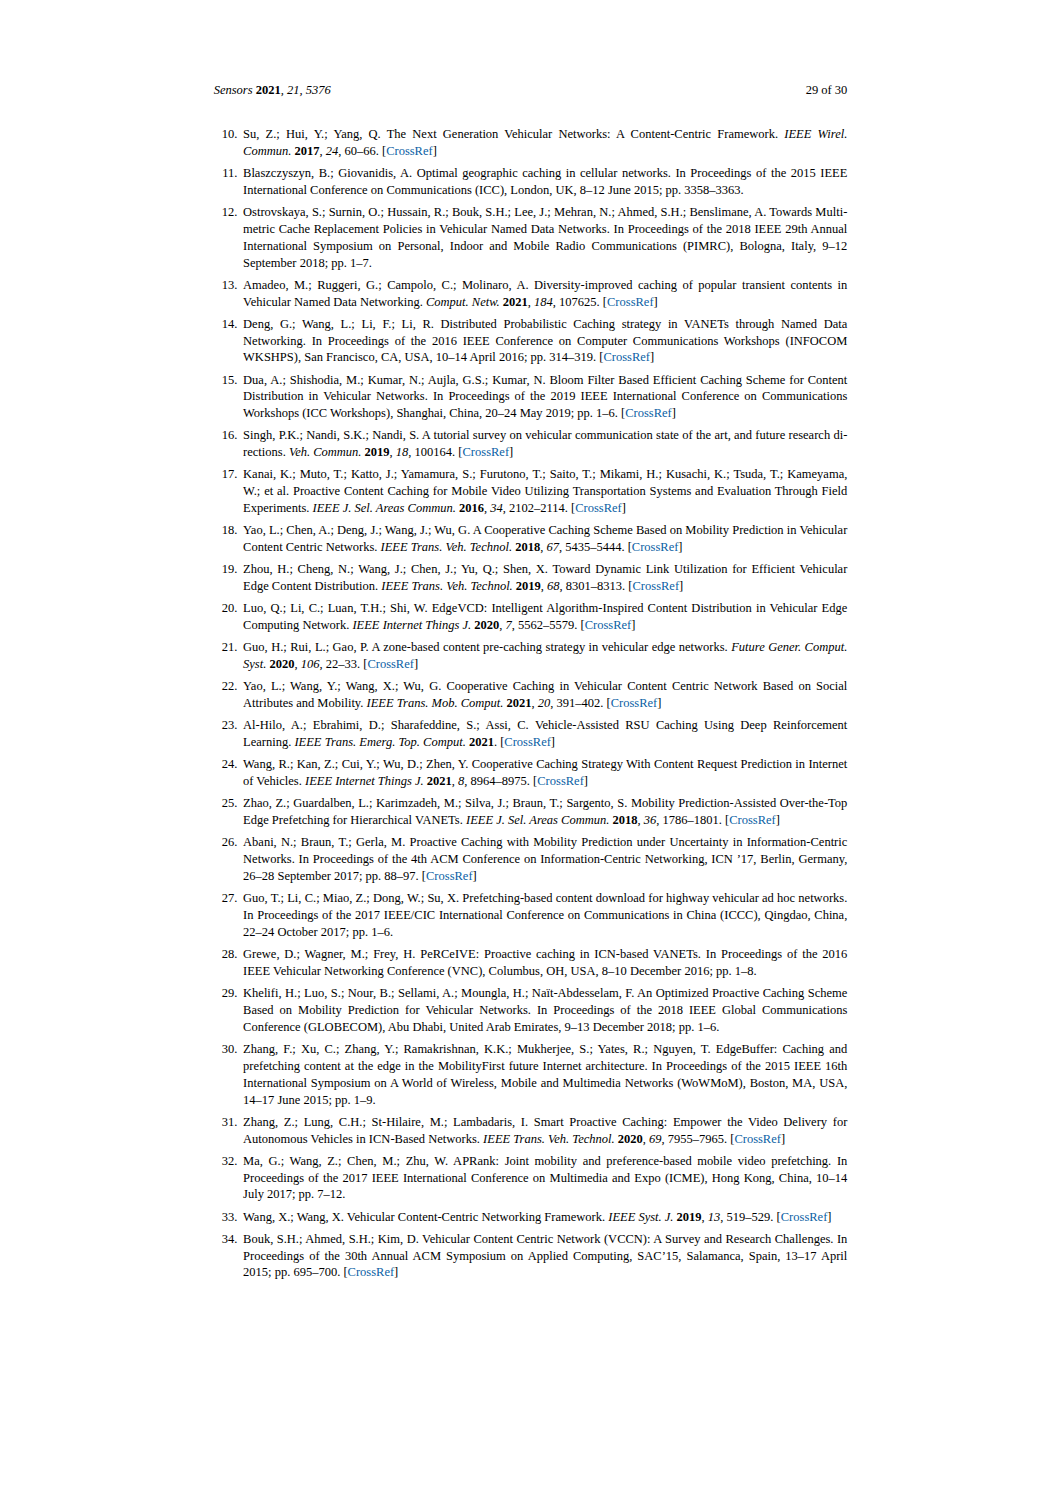Sensors 2021, 21, 5376
29 of 30
Su, Z.; Hui, Y.; Yang, Q. The Next Generation Vehicular Networks: A Content-Centric Framework. IEEE Wirel. Commun. 2017, 24, 60–66. [CrossRef]
Blaszczyszyn, B.; Giovanidis, A. Optimal geographic caching in cellular networks. In Proceedings of the 2015 IEEE International Conference on Communications (ICC), London, UK, 8–12 June 2015; pp. 3358–3363.
Ostrovskaya, S.; Surnin, O.; Hussain, R.; Bouk, S.H.; Lee, J.; Mehran, N.; Ahmed, S.H.; Benslimane, A. Towards Multi-metric Cache Replacement Policies in Vehicular Named Data Networks. In Proceedings of the 2018 IEEE 29th Annual International Symposium on Personal, Indoor and Mobile Radio Communications (PIMRC), Bologna, Italy, 9–12 September 2018; pp. 1–7.
Amadeo, M.; Ruggeri, G.; Campolo, C.; Molinaro, A. Diversity-improved caching of popular transient contents in Vehicular Named Data Networking. Comput. Netw. 2021, 184, 107625. [CrossRef]
Deng, G.; Wang, L.; Li, F.; Li, R. Distributed Probabilistic Caching strategy in VANETs through Named Data Networking. In Proceedings of the 2016 IEEE Conference on Computer Communications Workshops (INFOCOM WKSHPS), San Francisco, CA, USA, 10–14 April 2016; pp. 314–319. [CrossRef]
Dua, A.; Shishodia, M.; Kumar, N.; Aujla, G.S.; Kumar, N. Bloom Filter Based Efficient Caching Scheme for Content Distribution in Vehicular Networks. In Proceedings of the 2019 IEEE International Conference on Communications Workshops (ICC Workshops), Shanghai, China, 20–24 May 2019; pp. 1–6. [CrossRef]
Singh, P.K.; Nandi, S.K.; Nandi, S. A tutorial survey on vehicular communication state of the art, and future research directions. Veh. Commun. 2019, 18, 100164. [CrossRef]
Kanai, K.; Muto, T.; Katto, J.; Yamamura, S.; Furutono, T.; Saito, T.; Mikami, H.; Kusachi, K.; Tsuda, T.; Kameyama, W.; et al. Proactive Content Caching for Mobile Video Utilizing Transportation Systems and Evaluation Through Field Experiments. IEEE J. Sel. Areas Commun. 2016, 34, 2102–2114. [CrossRef]
Yao, L.; Chen, A.; Deng, J.; Wang, J.; Wu, G. A Cooperative Caching Scheme Based on Mobility Prediction in Vehicular Content Centric Networks. IEEE Trans. Veh. Technol. 2018, 67, 5435–5444. [CrossRef]
Zhou, H.; Cheng, N.; Wang, J.; Chen, J.; Yu, Q.; Shen, X. Toward Dynamic Link Utilization for Efficient Vehicular Edge Content Distribution. IEEE Trans. Veh. Technol. 2019, 68, 8301–8313. [CrossRef]
Luo, Q.; Li, C.; Luan, T.H.; Shi, W. EdgeVCD: Intelligent Algorithm-Inspired Content Distribution in Vehicular Edge Computing Network. IEEE Internet Things J. 2020, 7, 5562–5579. [CrossRef]
Guo, H.; Rui, L.; Gao, P. A zone-based content pre-caching strategy in vehicular edge networks. Future Gener. Comput. Syst. 2020, 106, 22–33. [CrossRef]
Yao, L.; Wang, Y.; Wang, X.; Wu, G. Cooperative Caching in Vehicular Content Centric Network Based on Social Attributes and Mobility. IEEE Trans. Mob. Comput. 2021, 20, 391–402. [CrossRef]
Al-Hilo, A.; Ebrahimi, D.; Sharafeddine, S.; Assi, C. Vehicle-Assisted RSU Caching Using Deep Reinforcement Learning. IEEE Trans. Emerg. Top. Comput. 2021. [CrossRef]
Wang, R.; Kan, Z.; Cui, Y.; Wu, D.; Zhen, Y. Cooperative Caching Strategy With Content Request Prediction in Internet of Vehicles. IEEE Internet Things J. 2021, 8, 8964–8975. [CrossRef]
Zhao, Z.; Guardalben, L.; Karimzadeh, M.; Silva, J.; Braun, T.; Sargento, S. Mobility Prediction-Assisted Over-the-Top Edge Prefetching for Hierarchical VANETs. IEEE J. Sel. Areas Commun. 2018, 36, 1786–1801. [CrossRef]
Abani, N.; Braun, T.; Gerla, M. Proactive Caching with Mobility Prediction under Uncertainty in Information-Centric Networks. In Proceedings of the 4th ACM Conference on Information-Centric Networking, ICN ’17, Berlin, Germany, 26–28 September 2017; pp. 88–97. [CrossRef]
Guo, T.; Li, C.; Miao, Z.; Dong, W.; Su, X. Prefetching-based content download for highway vehicular ad hoc networks. In Proceedings of the 2017 IEEE/CIC International Conference on Communications in China (ICCC), Qingdao, China, 22–24 October 2017; pp. 1–6.
Grewe, D.; Wagner, M.; Frey, H. PeRCeIVE: Proactive caching in ICN-based VANETs. In Proceedings of the 2016 IEEE Vehicular Networking Conference (VNC), Columbus, OH, USA, 8–10 December 2016; pp. 1–8.
Khelifi, H.; Luo, S.; Nour, B.; Sellami, A.; Moungla, H.; Naït-Abdesselam, F. An Optimized Proactive Caching Scheme Based on Mobility Prediction for Vehicular Networks. In Proceedings of the 2018 IEEE Global Communications Conference (GLOBECOM), Abu Dhabi, United Arab Emirates, 9–13 December 2018; pp. 1–6.
Zhang, F.; Xu, C.; Zhang, Y.; Ramakrishnan, K.K.; Mukherjee, S.; Yates, R.; Nguyen, T. EdgeBuffer: Caching and prefetching content at the edge in the MobilityFirst future Internet architecture. In Proceedings of the 2015 IEEE 16th International Symposium on A World of Wireless, Mobile and Multimedia Networks (WoWMoM), Boston, MA, USA, 14–17 June 2015; pp. 1–9.
Zhang, Z.; Lung, C.H.; St-Hilaire, M.; Lambadaris, I. Smart Proactive Caching: Empower the Video Delivery for Autonomous Vehicles in ICN-Based Networks. IEEE Trans. Veh. Technol. 2020, 69, 7955–7965. [CrossRef]
Ma, G.; Wang, Z.; Chen, M.; Zhu, W. APRank: Joint mobility and preference-based mobile video prefetching. In Proceedings of the 2017 IEEE International Conference on Multimedia and Expo (ICME), Hong Kong, China, 10–14 July 2017; pp. 7–12.
Wang, X.; Wang, X. Vehicular Content-Centric Networking Framework. IEEE Syst. J. 2019, 13, 519–529. [CrossRef]
Bouk, S.H.; Ahmed, S.H.; Kim, D. Vehicular Content Centric Network (VCCN): A Survey and Research Challenges. In Proceedings of the 30th Annual ACM Symposium on Applied Computing, SAC’15, Salamanca, Spain, 13–17 April 2015; pp. 695–700. [CrossRef]